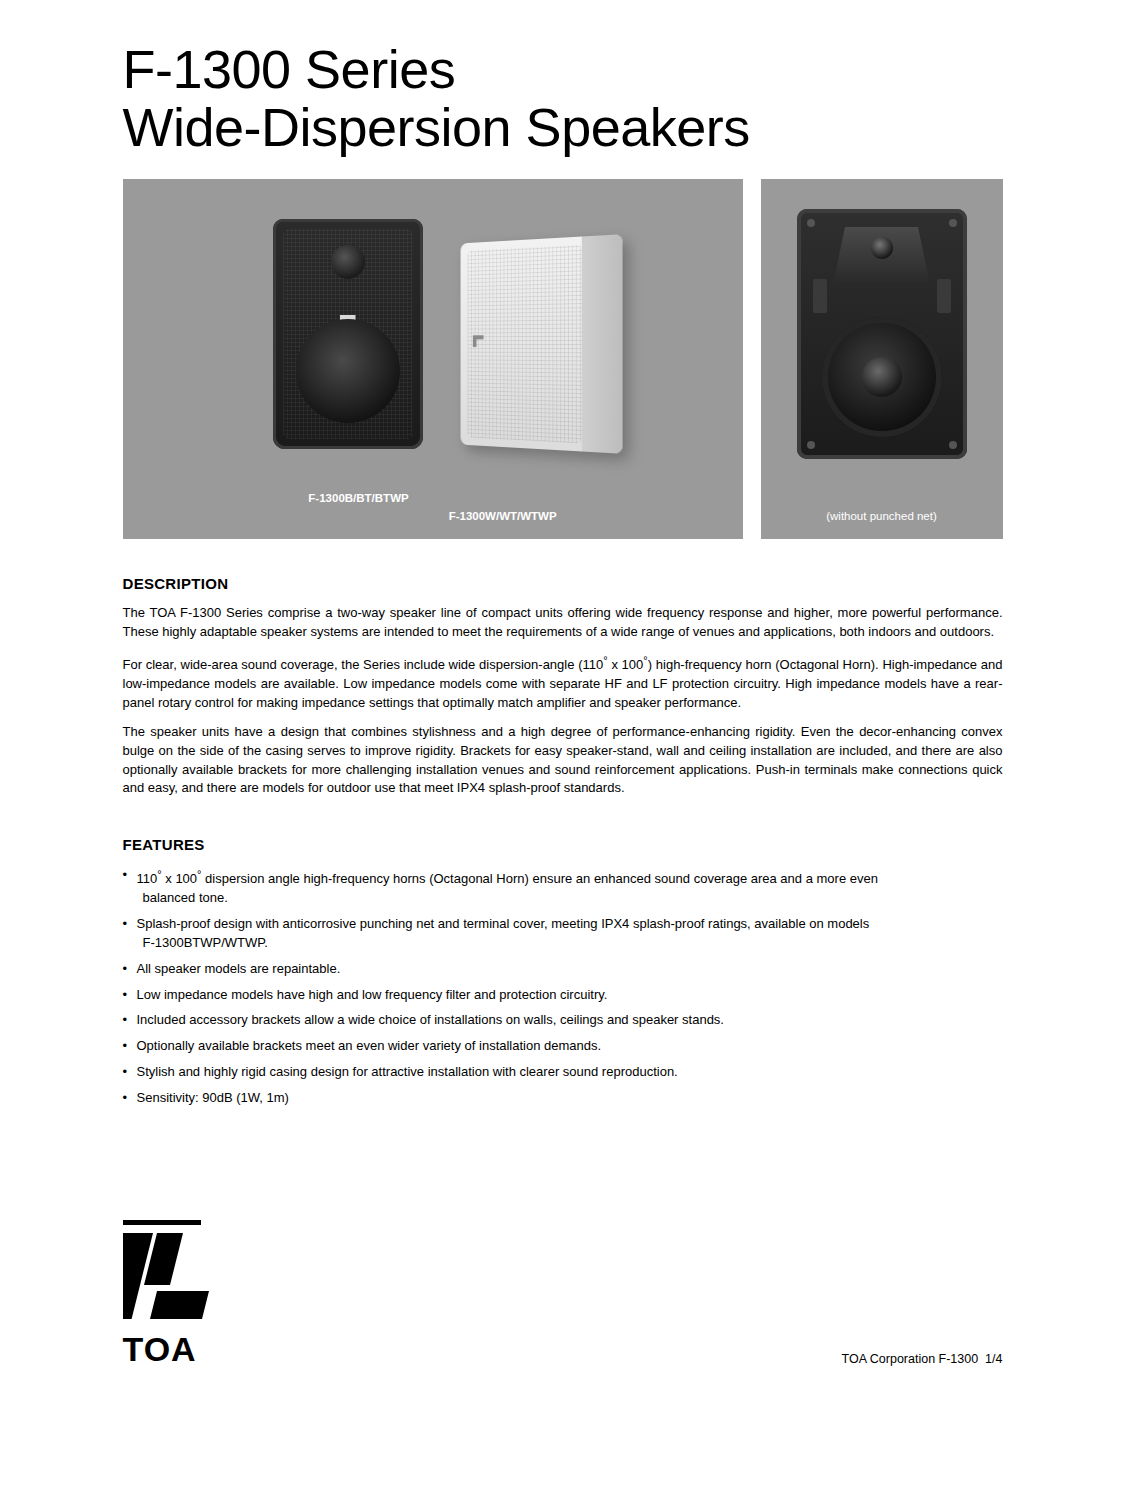F-1300 Series
Wide-Dispersion Speakers
F-1300B/BT/BTWP
F-1300W/WT/WTWP
(without punched net)
DESCRIPTION
The TOA F-1300 Series comprise a two-way speaker line of compact units offering wide frequency response and higher, more powerful performance. These highly adaptable speaker systems are intended to meet the requirements of a wide range of venues and applications, both indoors and outdoors.
For clear, wide-area sound coverage, the Series include wide dispersion-angle (110° x 100°) high-frequency horn (Octagonal Horn). High-impedance and low-impedance models are available. Low impedance models come with separate HF and LF protection circuitry. High impedance models have a rear-panel rotary control for making impedance settings that optimally match amplifier and speaker performance.
The speaker units have a design that combines stylishness and a high degree of performance-enhancing rigidity. Even the decor-enhancing convex bulge on the side of the casing serves to improve rigidity. Brackets for easy speaker-stand, wall and ceiling installation are included, and there are also optionally available brackets for more challenging installation venues and sound reinforcement applications. Push-in terminals make connections quick and easy, and there are models for outdoor use that meet IPX4 splash-proof standards.
FEATURES
110° x 100° dispersion angle high-frequency horns (Octagonal Horn) ensure an enhanced sound coverage area and a more evenbalanced tone.
Splash-proof design with anticorrosive punching net and terminal cover, meeting IPX4 splash-proof ratings, available on modelsF-1300BTWP/WTWP.
All speaker models are repaintable.
Low impedance models have high and low frequency filter and protection circuitry.
Included accessory brackets allow a wide choice of installations on walls, ceilings and speaker stands.
Optionally available brackets meet an even wider variety of installation demands.
Stylish and highly rigid casing design for attractive installation with clearer sound reproduction.
Sensitivity: 90dB (1W, 1m)
TOA
TOA Corporation F-1300 1/4